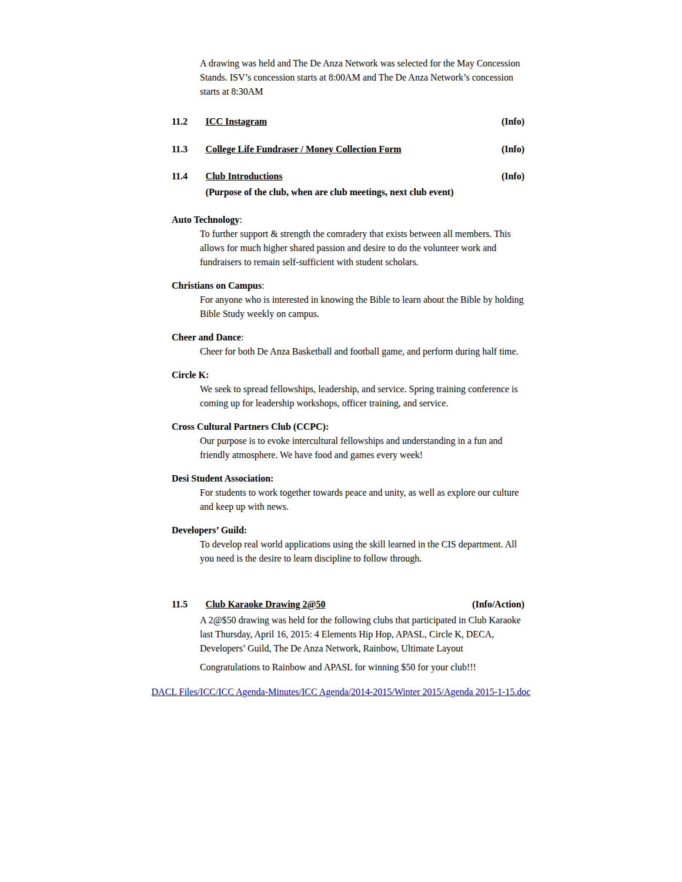A drawing was held and The De Anza Network was selected for the May Concession Stands. ISV’s concession starts at 8:00AM and The De Anza Network’s concession starts at 8:30AM
11.2 ICC Instagram (Info)
11.3 College Life Fundraser / Money Collection Form (Info)
11.4 Club Introductions (Info)
(Purpose of the club, when are club meetings, next club event)
Auto Technology:
To further support & strength the comradery that exists between all members. This allows for much higher shared passion and desire to do the volunteer work and fundraisers to remain self-sufficient with student scholars.
Christians on Campus:
For anyone who is interested in knowing the Bible to learn about the Bible by holding Bible Study weekly on campus.
Cheer and Dance:
Cheer for both De Anza Basketball and football game, and perform during half time.
Circle K:
We seek to spread fellowships, leadership, and service. Spring training conference is coming up for leadership workshops, officer training, and service.
Cross Cultural Partners Club (CCPC):
Our purpose is to evoke intercultural fellowships and understanding in a fun and friendly atmosphere. We have food and games every week!
Desi Student Association:
For students to work together towards peace and unity, as well as explore our culture and keep up with news.
Developers’ Guild:
To develop real world applications using the skill learned in the CIS department. All you need is the desire to learn discipline to follow through.
11.5 Club Karaoke Drawing 2@50 (Info/Action)
A 2@$50 drawing was held for the following clubs that participated in Club Karaoke last Thursday, April 16, 2015: 4 Elements Hip Hop, APASL, Circle K, DECA, Developers’ Guild, The De Anza Network, Rainbow, Ultimate Layout
Congratulations to Rainbow and APASL for winning $50 for your club!!!
DACL Files/ICC/ICC Agenda-Minutes/ICC Agenda/2014-2015/Winter 2015/Agenda 2015-1-15.doc